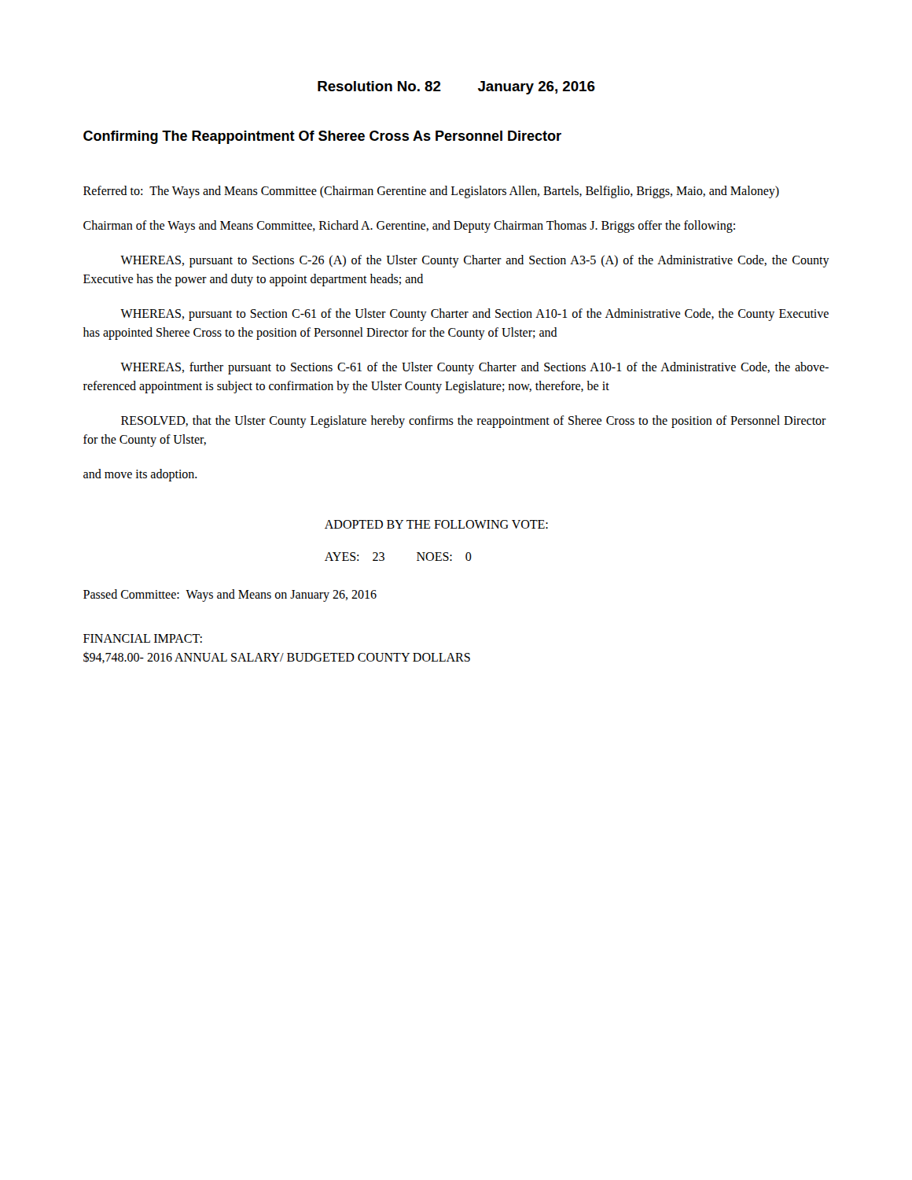Resolution No. 82 January 26, 2016
Confirming The Reappointment Of Sheree Cross As Personnel Director
Referred to: The Ways and Means Committee (Chairman Gerentine and Legislators Allen, Bartels, Belfiglio, Briggs, Maio, and Maloney)
Chairman of the Ways and Means Committee, Richard A. Gerentine, and Deputy Chairman Thomas J. Briggs offer the following:
WHEREAS, pursuant to Sections C-26 (A) of the Ulster County Charter and Section A3-5 (A) of the Administrative Code, the County Executive has the power and duty to appoint department heads; and
WHEREAS, pursuant to Section C-61 of the Ulster County Charter and Section A10-1 of the Administrative Code, the County Executive has appointed Sheree Cross to the position of Personnel Director for the County of Ulster; and
WHEREAS, further pursuant to Sections C-61 of the Ulster County Charter and Sections A10-1 of the Administrative Code, the above-referenced appointment is subject to confirmation by the Ulster County Legislature; now, therefore, be it
RESOLVED, that the Ulster County Legislature hereby confirms the reappointment of Sheree Cross to the position of Personnel Director for the County of Ulster,
and move its adoption.
ADOPTED BY THE FOLLOWING VOTE:
AYES: 23 NOES: 0
Passed Committee: Ways and Means on January 26, 2016
FINANCIAL IMPACT:
$94,748.00- 2016 ANNUAL SALARY/ BUDGETED COUNTY DOLLARS